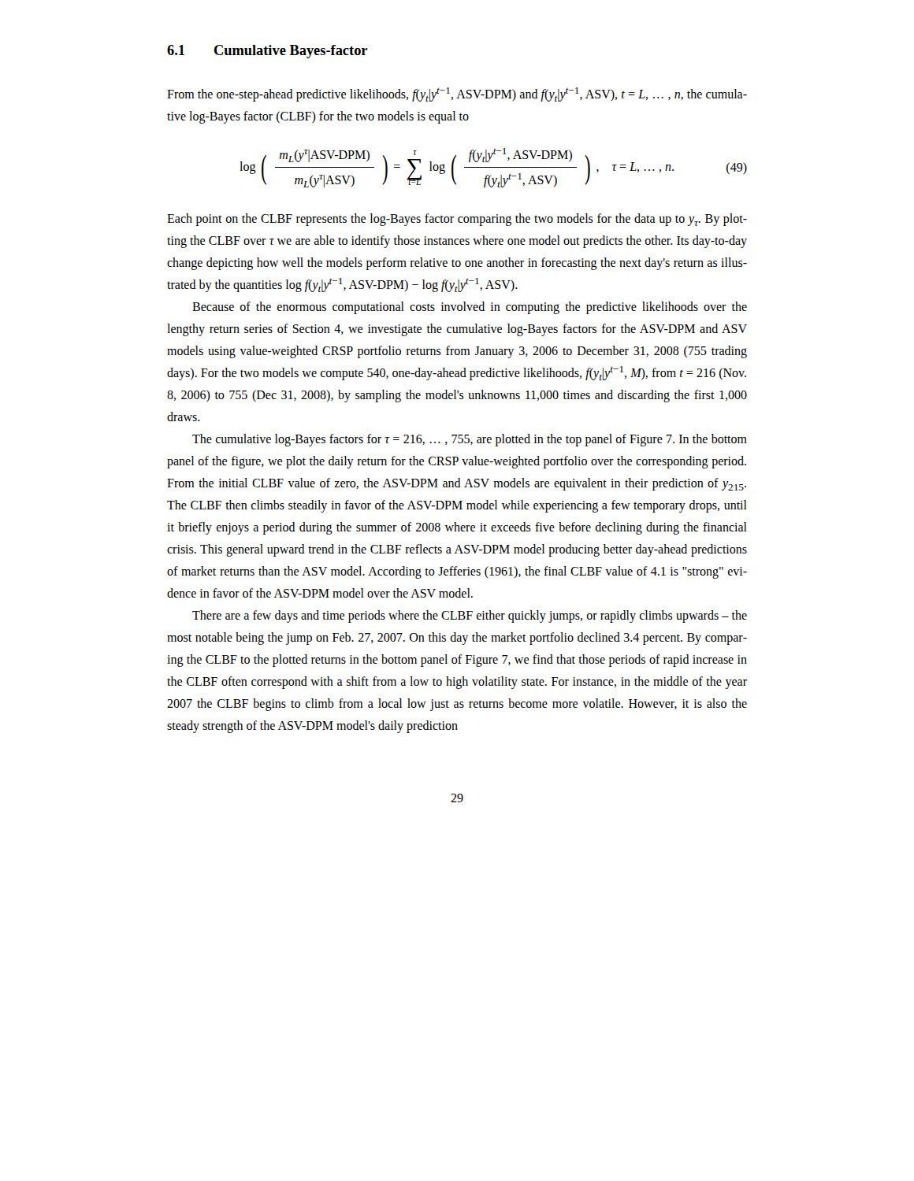6.1 Cumulative Bayes-factor
From the one-step-ahead predictive likelihoods, f(yt|yt−1, ASV-DPM) and f(yt|yt−1, ASV), t = L, … , n, the cumulative log-Bayes factor (CLBF) for the two models is equal to
log ( mL(yτ|ASV-DPM) mL(yτ|ASV) ) = τ ∑ t=L log ( f(yt|yt−1, ASV-DPM) f(yt|yt−1, ASV) ) , τ = L, … , n. (49)
Each point on the CLBF represents the log-Bayes factor comparing the two models for the data up to yτ. By plotting the CLBF over τ we are able to identify those instances where one model out predicts the other. Its day-to-day change depicting how well the models perform relative to one another in forecasting the next day's return as illustrated by the quantities log f(yt|yt−1, ASV-DPM) − log f(yt|yt−1, ASV).
Because of the enormous computational costs involved in computing the predictive likelihoods over the lengthy return series of Section 4, we investigate the cumulative log-Bayes factors for the ASV-DPM and ASV models using value-weighted CRSP portfolio returns from January 3, 2006 to December 31, 2008 (755 trading days). For the two models we compute 540, one-day-ahead predictive likelihoods, f(yt|yt−1, M), from t = 216 (Nov. 8, 2006) to 755 (Dec 31, 2008), by sampling the model's unknowns 11,000 times and discarding the first 1,000 draws.
The cumulative log-Bayes factors for τ = 216, … , 755, are plotted in the top panel of Figure 7. In the bottom panel of the figure, we plot the daily return for the CRSP value-weighted portfolio over the corresponding period. From the initial CLBF value of zero, the ASV-DPM and ASV models are equivalent in their prediction of y215. The CLBF then climbs steadily in favor of the ASV-DPM model while experiencing a few temporary drops, until it briefly enjoys a period during the summer of 2008 where it exceeds five before declining during the financial crisis. This general upward trend in the CLBF reflects a ASV-DPM model producing better day-ahead predictions of market returns than the ASV model. According to Jefferies (1961), the final CLBF value of 4.1 is "strong" evidence in favor of the ASV-DPM model over the ASV model.
There are a few days and time periods where the CLBF either quickly jumps, or rapidly climbs upwards – the most notable being the jump on Feb. 27, 2007. On this day the market portfolio declined 3.4 percent. By comparing the CLBF to the plotted returns in the bottom panel of Figure 7, we find that those periods of rapid increase in the CLBF often correspond with a shift from a low to high volatility state. For instance, in the middle of the year 2007 the CLBF begins to climb from a local low just as returns become more volatile. However, it is also the steady strength of the ASV-DPM model's daily prediction
29